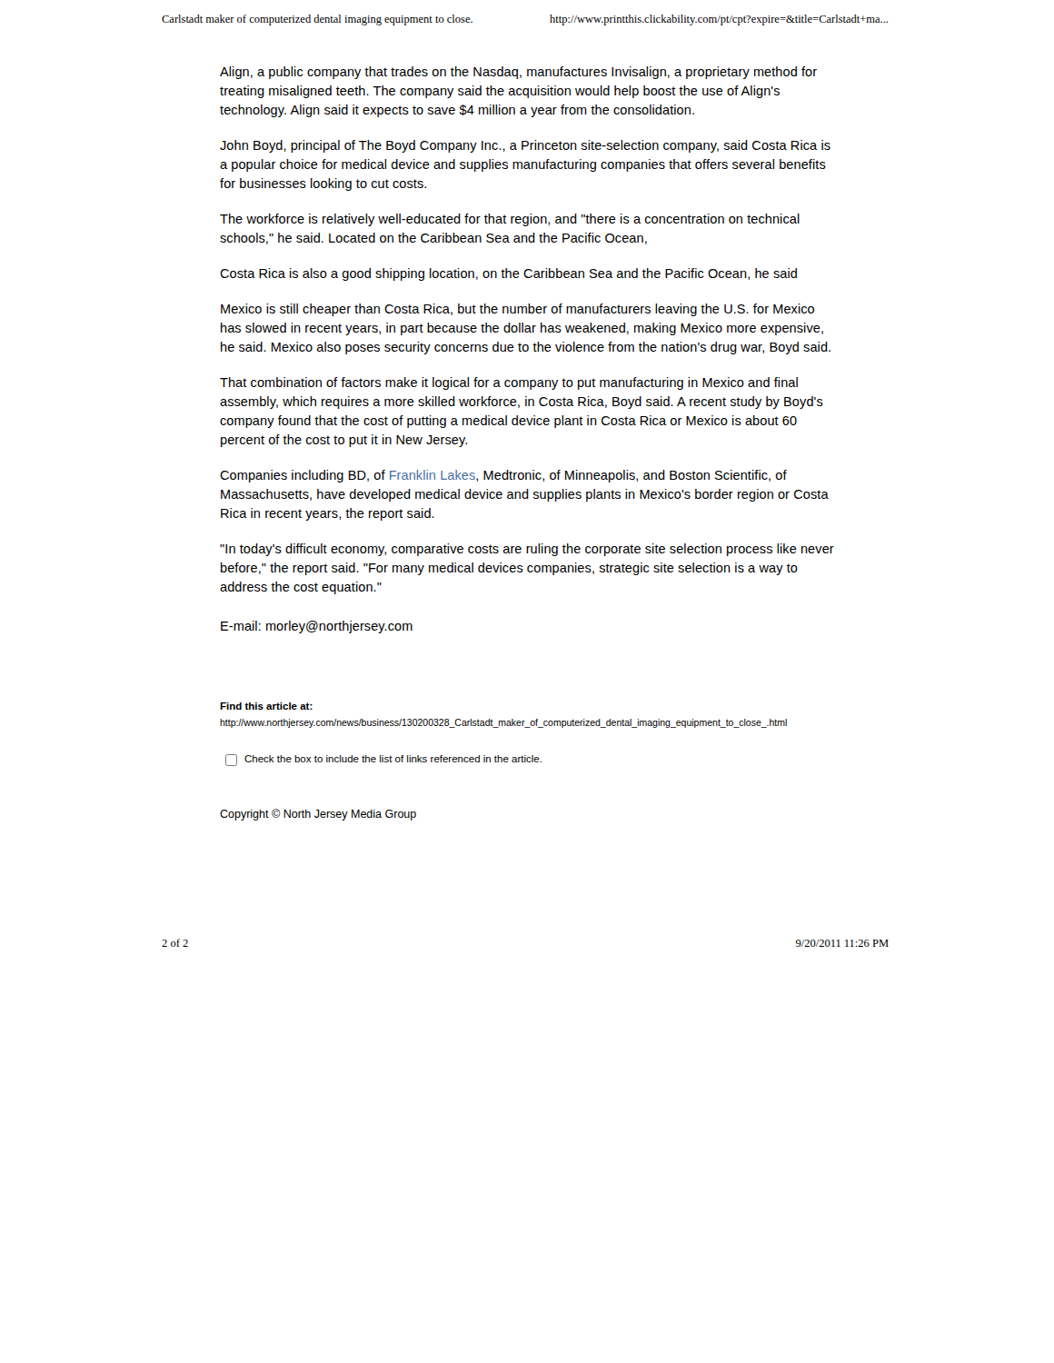Carlstadt maker of computerized dental imaging equipment to close.
http://www.printthis.clickability.com/pt/cpt?expire=&title=Carlstadt+ma...
Align, a public company that trades on the Nasdaq, manufactures Invisalign, a proprietary method for treating misaligned teeth. The company said the acquisition would help boost the use of Align's technology. Align said it expects to save $4 million a year from the consolidation.
John Boyd, principal of The Boyd Company Inc., a Princeton site-selection company, said Costa Rica is a popular choice for medical device and supplies manufacturing companies that offers several benefits for businesses looking to cut costs.
The workforce is relatively well-educated for that region, and "there is a concentration on technical schools," he said. Located on the Caribbean Sea and the Pacific Ocean,
Costa Rica is also a good shipping location, on the Caribbean Sea and the Pacific Ocean, he said
Mexico is still cheaper than Costa Rica, but the number of manufacturers leaving the U.S. for Mexico has slowed in recent years, in part because the dollar has weakened, making Mexico more expensive, he said. Mexico also poses security concerns due to the violence from the nation's drug war, Boyd said.
That combination of factors make it logical for a company to put manufacturing in Mexico and final assembly, which requires a more skilled workforce, in Costa Rica, Boyd said. A recent study by Boyd's company found that the cost of putting a medical device plant in Costa Rica or Mexico is about 60 percent of the cost to put it in New Jersey.
Companies including BD, of Franklin Lakes, Medtronic, of Minneapolis, and Boston Scientific, of Massachusetts, have developed medical device and supplies plants in Mexico's border region or Costa Rica in recent years, the report said.
"In today's difficult economy, comparative costs are ruling the corporate site selection process like never before," the report said. "For many medical devices companies, strategic site selection is a way to address the cost equation."
E-mail: morley@northjersey.com
Find this article at: http://www.northjersey.com/news/business/130200328_Carlstadt_maker_of_computerized_dental_imaging_equipment_to_close_.html
Check the box to include the list of links referenced in the article.
Copyright © North Jersey Media Group
2 of 2
9/20/2011 11:26 PM